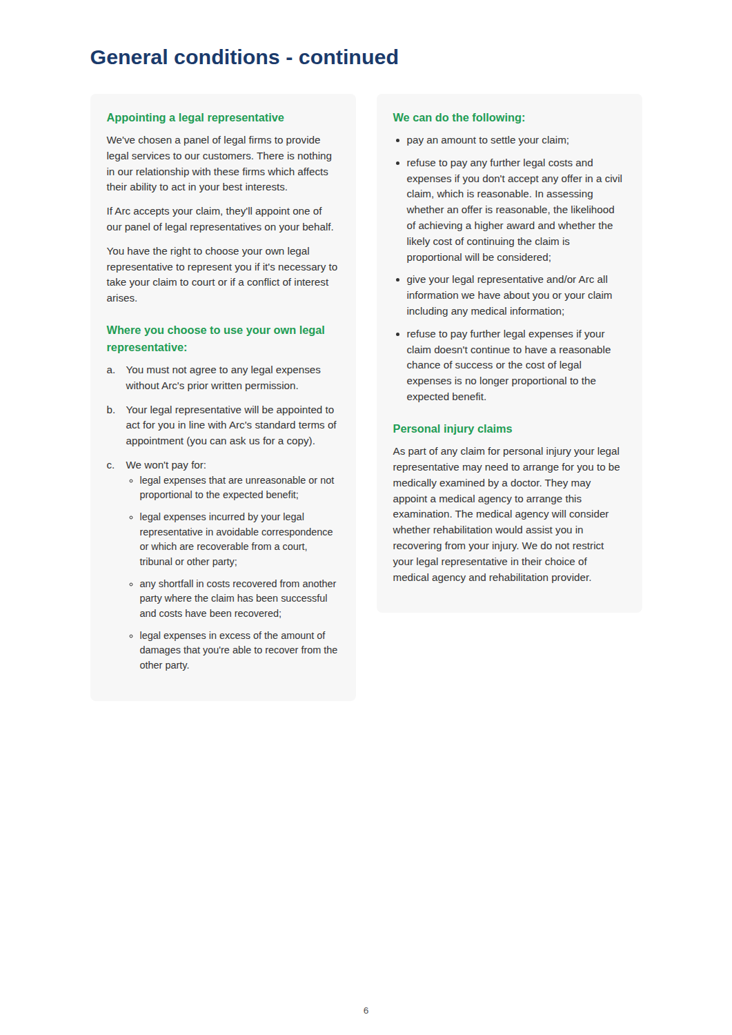General conditions - continued
Appointing a legal representative
We've chosen a panel of legal firms to provide legal services to our customers. There is nothing in our relationship with these firms which affects their ability to act in your best interests.
If Arc accepts your claim, they'll appoint one of our panel of legal representatives on your behalf.
You have the right to choose your own legal representative to represent you if it's necessary to take your claim to court or if a conflict of interest arises.
Where you choose to use your own legal representative:
You must not agree to any legal expenses without Arc's prior written permission.
Your legal representative will be appointed to act for you in line with Arc's standard terms of appointment (you can ask us for a copy).
We won't pay for:
legal expenses that are unreasonable or not proportional to the expected benefit;
legal expenses incurred by your legal representative in avoidable correspondence or which are recoverable from a court, tribunal or other party;
any shortfall in costs recovered from another party where the claim has been successful and costs have been recovered;
legal expenses in excess of the amount of damages that you're able to recover from the other party.
We can do the following:
pay an amount to settle your claim;
refuse to pay any further legal costs and expenses if you don't accept any offer in a civil claim, which is reasonable. In assessing whether an offer is reasonable, the likelihood of achieving a higher award and whether the likely cost of continuing the claim is proportional will be considered;
give your legal representative and/or Arc all information we have about you or your claim including any medical information;
refuse to pay further legal expenses if your claim doesn't continue to have a reasonable chance of success or the cost of legal expenses is no longer proportional to the expected benefit.
Personal injury claims
As part of any claim for personal injury your legal representative may need to arrange for you to be medically examined by a doctor. They may appoint a medical agency to arrange this examination. The medical agency will consider whether rehabilitation would assist you in recovering from your injury. We do not restrict your legal representative in their choice of medical agency and rehabilitation provider.
6